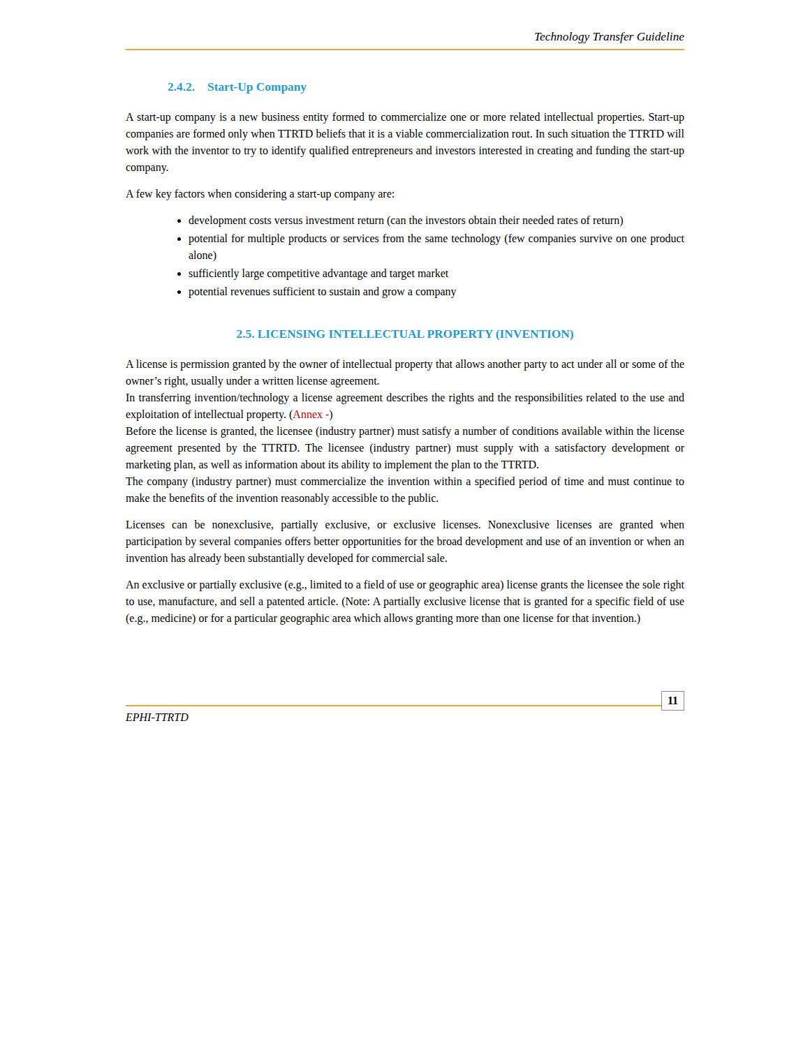Technology Transfer Guideline
2.4.2. Start-Up Company
A start-up company is a new business entity formed to commercialize one or more related intellectual properties. Start-up companies are formed only when TTRTD beliefs that it is a viable commercialization rout. In such situation the TTRTD will work with the inventor to try to identify qualified entrepreneurs and investors interested in creating and funding the start-up company.
A few key factors when considering a start-up company are:
development costs versus investment return (can the investors obtain their needed rates of return)
potential for multiple products or services from the same technology (few companies survive on one product alone)
sufficiently large competitive advantage and target market
potential revenues sufficient to sustain and grow a company
2.5. LICENSING INTELLECTUAL PROPERTY (INVENTION)
A license is permission granted by the owner of intellectual property that allows another party to act under all or some of the owner’s right, usually under a written license agreement.
In transferring invention/technology a license agreement describes the rights and the responsibilities related to the use and exploitation of intellectual property. (Annex -)
Before the license is granted, the licensee (industry partner) must satisfy a number of conditions available within the license agreement presented by the TTRTD. The licensee (industry partner) must supply with a satisfactory development or marketing plan, as well as information about its ability to implement the plan to the TTRTD.
The company (industry partner) must commercialize the invention within a specified period of time and must continue to make the benefits of the invention reasonably accessible to the public.
Licenses can be nonexclusive, partially exclusive, or exclusive licenses. Nonexclusive licenses are granted when participation by several companies offers better opportunities for the broad development and use of an invention or when an invention has already been substantially developed for commercial sale.
An exclusive or partially exclusive (e.g., limited to a field of use or geographic area) license grants the licensee the sole right to use, manufacture, and sell a patented article. (Note: A partially exclusive license that is granted for a specific field of use (e.g., medicine) or for a particular geographic area which allows granting more than one license for that invention.)
EPHI-TTRTD
11